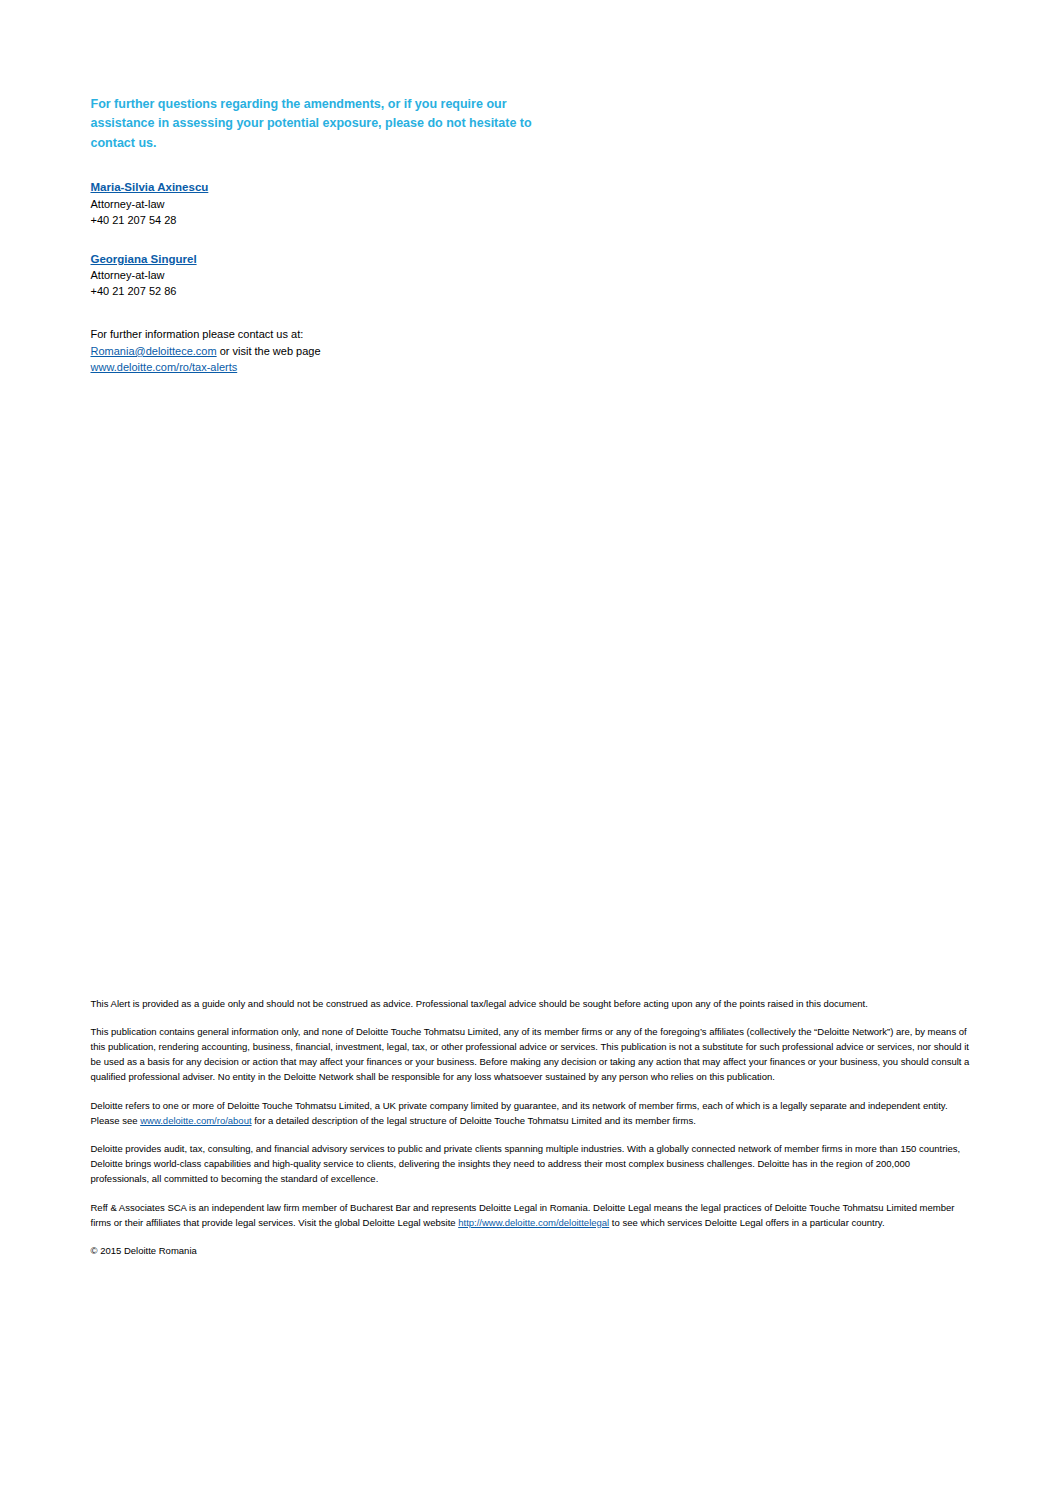For further questions regarding the amendments, or if you require our assistance in assessing your potential exposure, please do not hesitate to contact us.
Maria-Silvia Axinescu Attorney-at-law +40 21 207 54 28
Georgiana Singurel Attorney-at-law +40 21 207 52 86
For further information please contact us at:
Romania@deloittece.com or visit the web page
www.deloitte.com/ro/tax-alerts
This Alert is provided as a guide only and should not be construed as advice. Professional tax/legal advice should be sought before acting upon any of the points raised in this document.
This publication contains general information only, and none of Deloitte Touche Tohmatsu Limited, any of its member firms or any of the foregoing’s affiliates (collectively the “Deloitte Network”) are, by means of this publication, rendering accounting, business, financial, investment, legal, tax, or other professional advice or services. This publication is not a substitute for such professional advice or services, nor should it be used as a basis for any decision or action that may affect your finances or your business. Before making any decision or taking any action that may affect your finances or your business, you should consult a qualified professional adviser. No entity in the Deloitte Network shall be responsible for any loss whatsoever sustained by any person who relies on this publication.
Deloitte refers to one or more of Deloitte Touche Tohmatsu Limited, a UK private company limited by guarantee, and its network of member firms, each of which is a legally separate and independent entity. Please see www.deloitte.com/ro/about for a detailed description of the legal structure of Deloitte Touche Tohmatsu Limited and its member firms.
Deloitte provides audit, tax, consulting, and financial advisory services to public and private clients spanning multiple industries. With a globally connected network of member firms in more than 150 countries, Deloitte brings world-class capabilities and high-quality service to clients, delivering the insights they need to address their most complex business challenges. Deloitte has in the region of 200,000 professionals, all committed to becoming the standard of excellence.
Reff & Associates SCA is an independent law firm member of Bucharest Bar and represents Deloitte Legal in Romania. Deloitte Legal means the legal practices of Deloitte Touche Tohmatsu Limited member firms or their affiliates that provide legal services. Visit the global Deloitte Legal website http://www.deloitte.com/deloittelegal to see which services Deloitte Legal offers in a particular country.
© 2015 Deloitte Romania